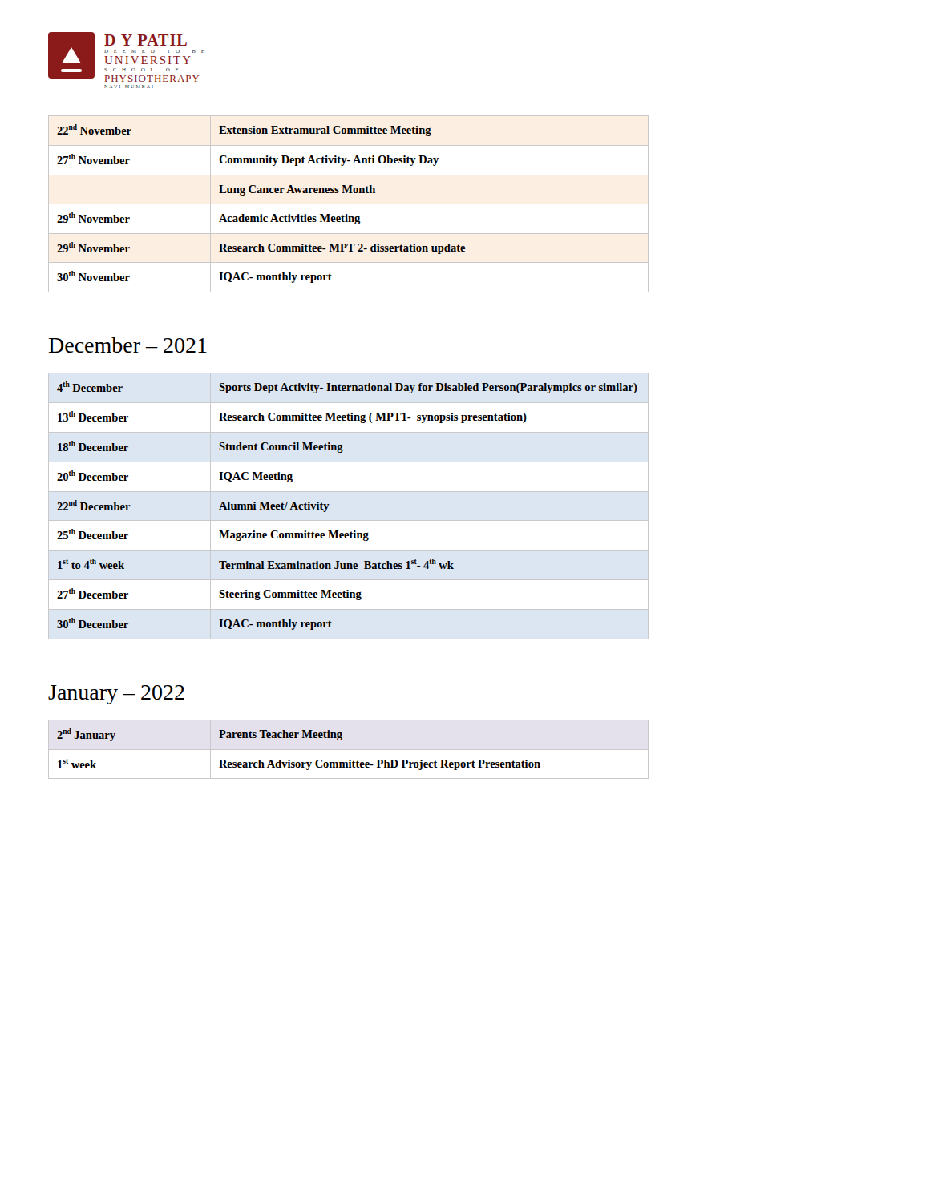D Y PATIL
D E E M E D T O B E
UNIVERSITY
S C H O O L O F
PHYSIOTHERAPY
NAVI MUMBAI
| 22 nd November | Extension Extramural Committee Meeting |
| 27 th November | Community Dept Activity- Anti Obesity Day |
| | Lung Cancer Awareness Month |
| 29 th November | Academic Activities Meeting |
| 29 th November | Research Committee- MPT 2- dissertation update |
| 30 th November | IQAC- monthly report |
December – 2021
| 4 th December | Sports Dept Activity- International Day for Disabled Person(Paralympics or similar) |
| 13 th December | Research Committee Meeting ( MPT1- synopsis presentation) |
| 18 th December | Student Council Meeting |
| 20 th December | IQAC Meeting |
| 22 nd December | Alumni Meet/ Activity |
| 25 th December | Magazine Committee Meeting |
| 1 st to 4 th week | Terminal Examination June Batches 1 st - 4 th wk |
| 27 th December | Steering Committee Meeting |
| 30 th December | IQAC- monthly report |
January – 2022
| 2 nd January | Parents Teacher Meeting |
| 1 st week | Research Advisory Committee- PhD Project Report Presentation |